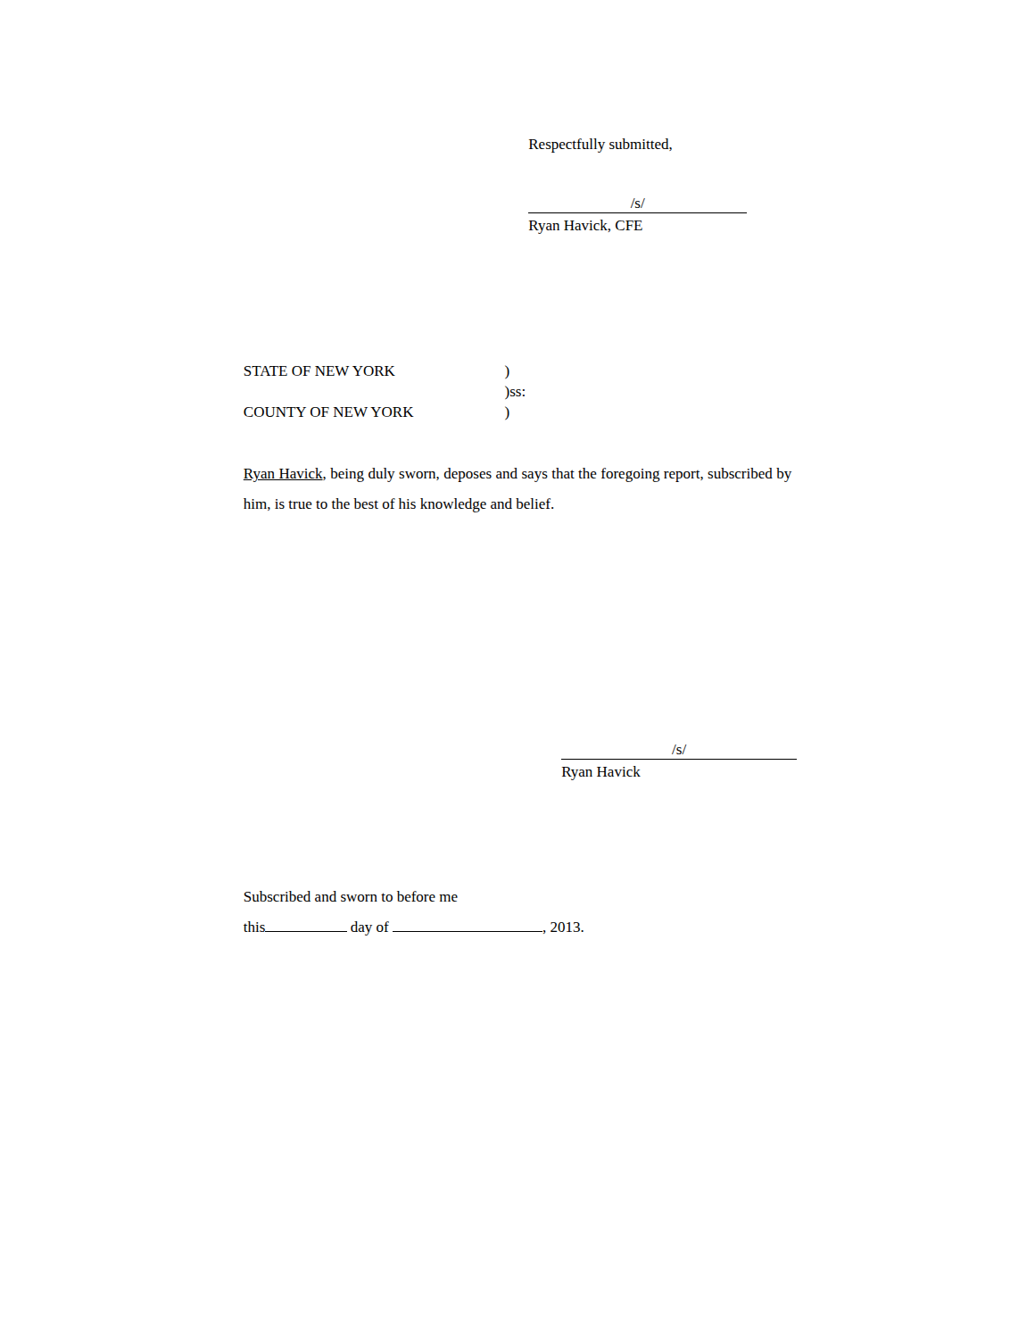Respectfully submitted,
/s/
Ryan Havick, CFE
STATE OF NEW YORK)
)ss:
COUNTY OF NEW YORK)
Ryan Havick, being duly sworn, deposes and says that the foregoing report, subscribed by him, is true to the best of his knowledge and belief.
/s/
Ryan Havick
Subscribed and sworn to before me
this day of , 2013.